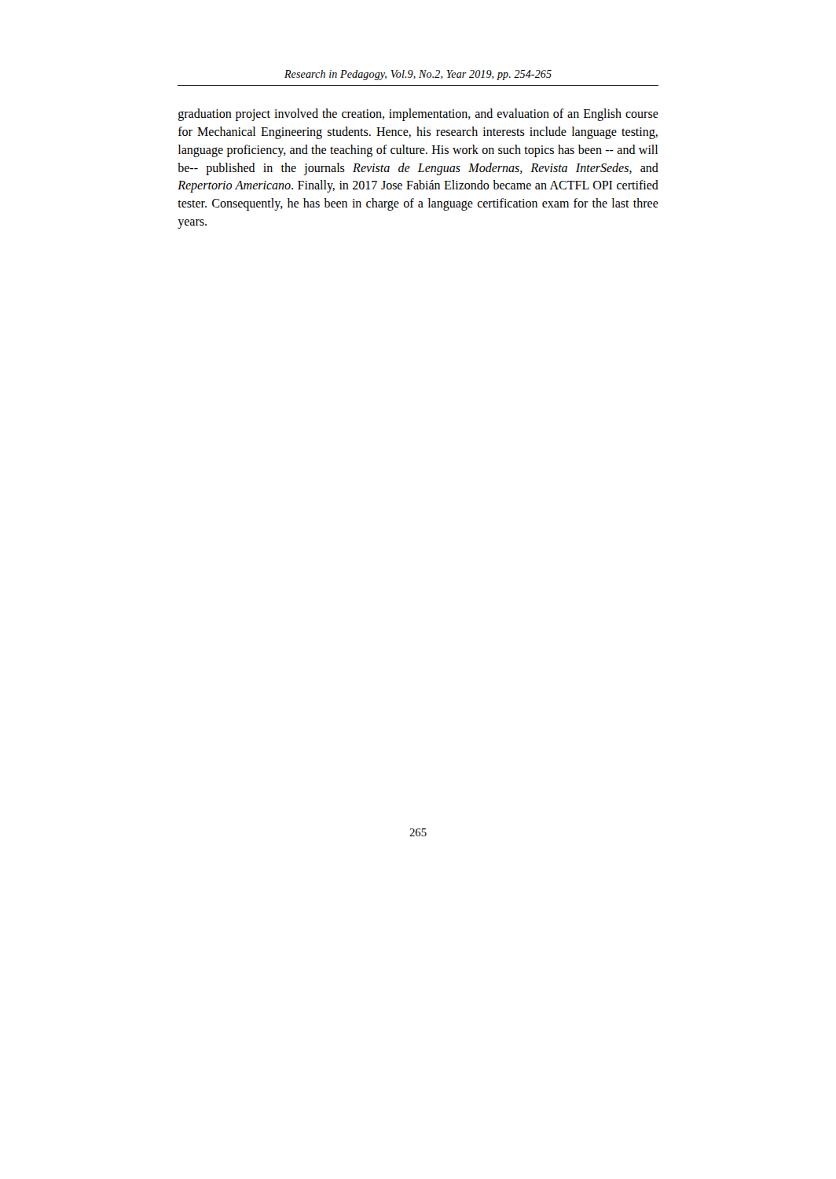Research in Pedagogy, Vol.9, No.2, Year 2019, pp. 254-265
graduation project involved the creation, implementation, and evaluation of an English course for Mechanical Engineering students. Hence, his research interests include language testing, language proficiency, and the teaching of culture. His work on such topics has been -- and will be-- published in the journals Revista de Lenguas Modernas, Revista InterSedes, and Repertorio Americano. Finally, in 2017 Jose Fabián Elizondo became an ACTFL OPI certified tester. Consequently, he has been in charge of a language certification exam for the last three years.
265